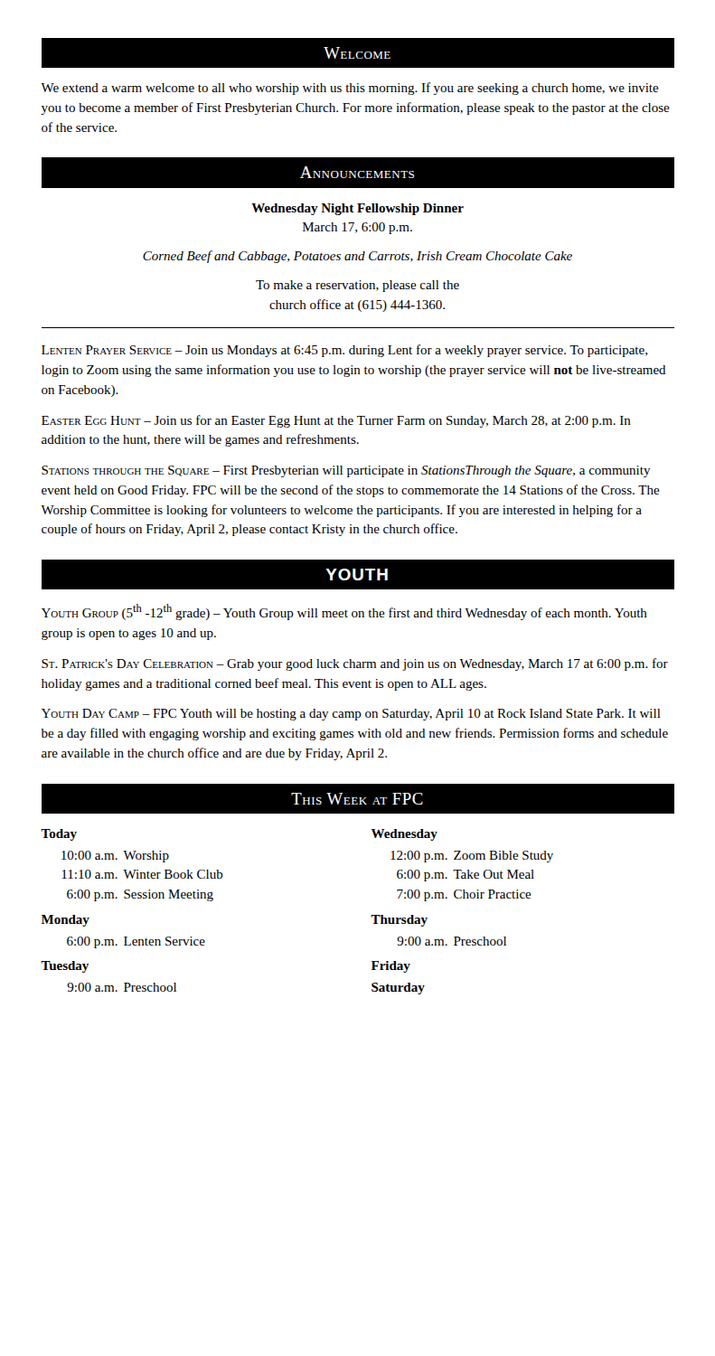Welcome
We extend a warm welcome to all who worship with us this morning. If you are seeking a church home, we invite you to become a member of First Presbyterian Church. For more information, please speak to the pastor at the close of the service.
Announcements
Wednesday Night Fellowship Dinner
March 17, 6:00 p.m.
Corned Beef and Cabbage, Potatoes and Carrots, Irish Cream Chocolate Cake
To make a reservation, please call the
church office at (615) 444-1360.
Lenten Prayer Service – Join us Mondays at 6:45 p.m. during Lent for a weekly prayer service. To participate, login to Zoom using the same information you use to login to worship (the prayer service will not be live-streamed on Facebook).
Easter Egg Hunt – Join us for an Easter Egg Hunt at the Turner Farm on Sunday, March 28, at 2:00 p.m. In addition to the hunt, there will be games and refreshments.
Stations through the Square – First Presbyterian will participate in StationsThrough the Square, a community event held on Good Friday. FPC will be the second of the stops to commemorate the 14 Stations of the Cross. The Worship Committee is looking for volunteers to welcome the participants. If you are interested in helping for a couple of hours on Friday, April 2, please contact Kristy in the church office.
YOUTH
Youth Group (5th -12th grade) – Youth Group will meet on the first and third Wednesday of each month. Youth group is open to ages 10 and up.
St. Patrick's Day Celebration – Grab your good luck charm and join us on Wednesday, March 17 at 6:00 p.m. for holiday games and a traditional corned beef meal. This event is open to ALL ages.
Youth Day Camp – FPC Youth will be hosting a day camp on Saturday, April 10 at Rock Island State Park. It will be a day filled with engaging worship and exciting games with old and new friends. Permission forms and schedule are available in the church office and are due by Friday, April 2.
This Week at FPC
Today
| 10:00 a.m. | Worship |
| 11:10 a.m. | Winter Book Club |
| 6:00 p.m. | Session Meeting |
Monday
| 6:00 p.m. | Lenten Service |
Tuesday
| 9:00 a.m. | Preschool |
Wednesday
| 12:00 p.m. | Zoom Bible Study |
| 6:00 p.m. | Take Out Meal |
| 7:00 p.m. | Choir Practice |
Thursday
| 9:00 a.m. | Preschool |
Friday
Saturday